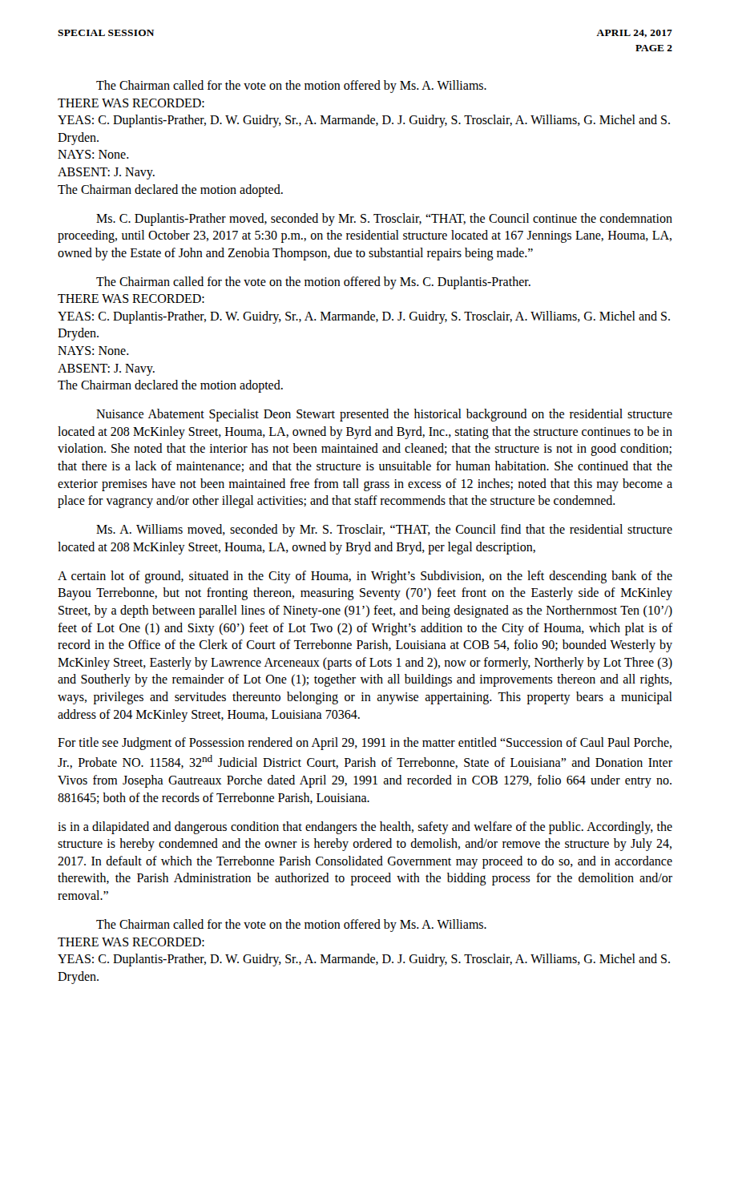SPECIAL SESSION
APRIL 24, 2017
PAGE 2
The Chairman called for the vote on the motion offered by Ms. A. Williams.
THERE WAS RECORDED:
YEAS: C. Duplantis-Prather, D. W. Guidry, Sr., A. Marmande, D. J. Guidry, S. Trosclair, A. Williams, G. Michel and S. Dryden.
NAYS: None.
ABSENT: J. Navy.
The Chairman declared the motion adopted.
Ms. C. Duplantis-Prather moved, seconded by Mr. S. Trosclair, “THAT, the Council continue the condemnation proceeding, until October 23, 2017 at 5:30 p.m., on the residential structure located at 167 Jennings Lane, Houma, LA, owned by the Estate of John and Zenobia Thompson, due to substantial repairs being made.”
The Chairman called for the vote on the motion offered by Ms. C. Duplantis-Prather.
THERE WAS RECORDED:
YEAS: C. Duplantis-Prather, D. W. Guidry, Sr., A. Marmande, D. J. Guidry, S. Trosclair, A. Williams, G. Michel and S. Dryden.
NAYS: None.
ABSENT: J. Navy.
The Chairman declared the motion adopted.
Nuisance Abatement Specialist Deon Stewart presented the historical background on the residential structure located at 208 McKinley Street, Houma, LA, owned by Byrd and Byrd, Inc., stating that the structure continues to be in violation. She noted that the interior has not been maintained and cleaned; that the structure is not in good condition; that there is a lack of maintenance; and that the structure is unsuitable for human habitation. She continued that the exterior premises have not been maintained free from tall grass in excess of 12 inches; noted that this may become a place for vagrancy and/or other illegal activities; and that staff recommends that the structure be condemned.
Ms. A. Williams moved, seconded by Mr. S. Trosclair, “THAT, the Council find that the residential structure located at 208 McKinley Street, Houma, LA, owned by Bryd and Bryd, per legal description,
A certain lot of ground, situated in the City of Houma, in Wright’s Subdivision, on the left descending bank of the Bayou Terrebonne, but not fronting thereon, measuring Seventy (70’) feet front on the Easterly side of McKinley Street, by a depth between parallel lines of Ninety-one (91’) feet, and being designated as the Northernmost Ten (10’/) feet of Lot One (1) and Sixty (60’) feet of Lot Two (2) of Wright’s addition to the City of Houma, which plat is of record in the Office of the Clerk of Court of Terrebonne Parish, Louisiana at COB 54, folio 90; bounded Westerly by McKinley Street, Easterly by Lawrence Arceneaux (parts of Lots 1 and 2), now or formerly, Northerly by Lot Three (3) and Southerly by the remainder of Lot One (1); together with all buildings and improvements thereon and all rights, ways, privileges and servitudes thereunto belonging or in anywise appertaining. This property bears a municipal address of 204 McKinley Street, Houma, Louisiana 70364.
For title see Judgment of Possession rendered on April 29, 1991 in the matter entitled “Succession of Caul Paul Porche, Jr., Probate NO. 11584, 32nd Judicial District Court, Parish of Terrebonne, State of Louisiana” and Donation Inter Vivos from Josepha Gautreaux Porche dated April 29, 1991 and recorded in COB 1279, folio 664 under entry no. 881645; both of the records of Terrebonne Parish, Louisiana.
is in a dilapidated and dangerous condition that endangers the health, safety and welfare of the public. Accordingly, the structure is hereby condemned and the owner is hereby ordered to demolish, and/or remove the structure by July 24, 2017. In default of which the Terrebonne Parish Consolidated Government may proceed to do so, and in accordance therewith, the Parish Administration be authorized to proceed with the bidding process for the demolition and/or removal.”
The Chairman called for the vote on the motion offered by Ms. A. Williams.
THERE WAS RECORDED:
YEAS: C. Duplantis-Prather, D. W. Guidry, Sr., A. Marmande, D. J. Guidry, S. Trosclair, A. Williams, G. Michel and S. Dryden.